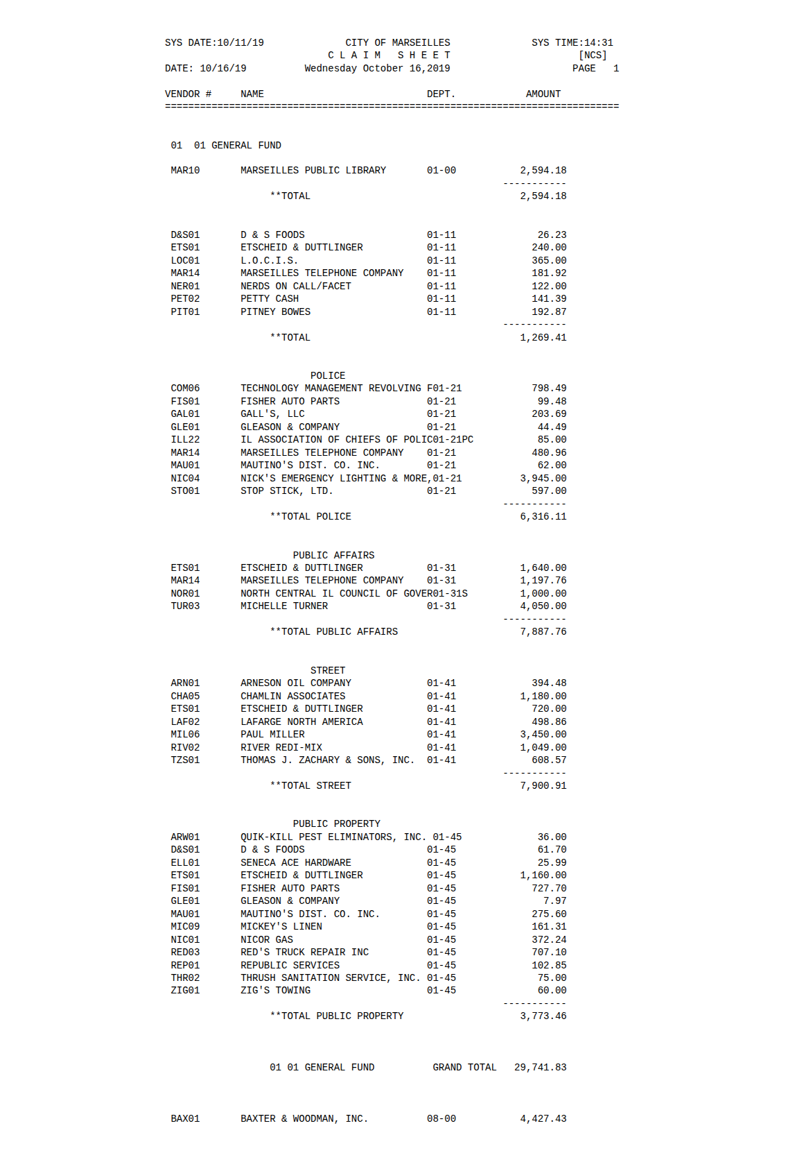SYS DATE:10/11/19              CITY OF MARSEILLES              SYS TIME:14:31
                             C L A I M   S H E E T                      [NCS]
 DATE: 10/16/19          Wednesday October 16,2019                     PAGE   1

 VENDOR #     NAME                            DEPT.            AMOUNT
 ==============================================================================


  01  01 GENERAL FUND

  MAR10       MARSEILLES PUBLIC LIBRARY       01-00           2,594.18
                                                           -----------
                   **TOTAL                                    2,594.18


  D&S01       D & S FOODS                     01-11              26.23
  ETS01       ETSCHEID & DUTTLINGER           01-11             240.00
  LOC01       L.O.C.I.S.                      01-11             365.00
  MAR14       MARSEILLES TELEPHONE COMPANY    01-11             181.92
  NER01       NERDS ON CALL/FACET             01-11             122.00
  PET02       PETTY CASH                      01-11             141.39
  PIT01       PITNEY BOWES                    01-11             192.87
                                                           -----------
                   **TOTAL                                    1,269.41


                          POLICE
  COM06       TECHNOLOGY MANAGEMENT REVOLVING F01-21            798.49
  FIS01       FISHER AUTO PARTS               01-21              99.48
  GAL01       GALL'S, LLC                     01-21             203.69
  GLE01       GLEASON & COMPANY               01-21              44.49
  ILL22       IL ASSOCIATION OF CHIEFS OF POLIC01-21PC           85.00
  MAR14       MARSEILLES TELEPHONE COMPANY    01-21             480.96
  MAU01       MAUTINO'S DIST. CO. INC.        01-21              62.00
  NIC04       NICK'S EMERGENCY LIGHTING & MORE,01-21          3,945.00
  STO01       STOP STICK, LTD.                01-21             597.00
                                                           -----------
                   **TOTAL POLICE                             6,316.11


                       PUBLIC AFFAIRS
  ETS01       ETSCHEID & DUTTLINGER           01-31           1,640.00
  MAR14       MARSEILLES TELEPHONE COMPANY    01-31           1,197.76
  NOR01       NORTH CENTRAL IL COUNCIL OF GOVER01-31S         1,000.00
  TUR03       MICHELLE TURNER                 01-31           4,050.00
                                                           -----------
                   **TOTAL PUBLIC AFFAIRS                     7,887.76


                          STREET
  ARN01       ARNESON OIL COMPANY             01-41             394.48
  CHA05       CHAMLIN ASSOCIATES              01-41           1,180.00
  ETS01       ETSCHEID & DUTTLINGER           01-41             720.00
  LAF02       LAFARGE NORTH AMERICA           01-41             498.86
  MIL06       PAUL MILLER                     01-41           3,450.00
  RIV02       RIVER REDI-MIX                  01-41           1,049.00
  TZS01       THOMAS J. ZACHARY & SONS, INC.  01-41             608.57
                                                           -----------
                   **TOTAL STREET                             7,900.91


                       PUBLIC PROPERTY
  ARW01       QUIK-KILL PEST ELIMINATORS, INC. 01-45             36.00
  D&S01       D & S FOODS                     01-45              61.70
  ELL01       SENECA ACE HARDWARE             01-45              25.99
  ETS01       ETSCHEID & DUTTLINGER           01-45           1,160.00
  FIS01       FISHER AUTO PARTS               01-45             727.70
  GLE01       GLEASON & COMPANY               01-45               7.97
  MAU01       MAUTINO'S DIST. CO. INC.        01-45             275.60
  MIC09       MICKEY'S LINEN                  01-45             161.31
  NIC01       NICOR GAS                       01-45             372.24
  RED03       RED'S TRUCK REPAIR INC          01-45             707.10
  REP01       REPUBLIC SERVICES               01-45             102.85
  THR02       THRUSH SANITATION SERVICE, INC. 01-45              75.00
  ZIG01       ZIG'S TOWING                    01-45              60.00
                                                           -----------
                   **TOTAL PUBLIC PROPERTY                    3,773.46



                   01 01 GENERAL FUND          GRAND TOTAL   29,741.83



  BAX01       BAXTER & WOODMAN, INC.          08-00           4,427.43